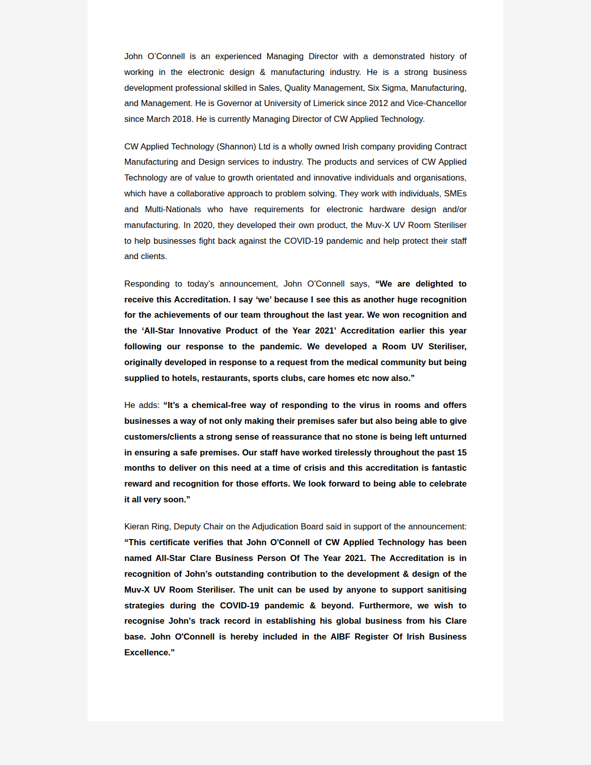John O’Connell is an experienced Managing Director with a demonstrated history of working in the electronic design & manufacturing industry. He is a strong business development professional skilled in Sales, Quality Management, Six Sigma, Manufacturing, and Management. He is Governor at University of Limerick since 2012 and Vice-Chancellor since March 2018. He is currently Managing Director of CW Applied Technology.
CW Applied Technology (Shannon) Ltd is a wholly owned Irish company providing Contract Manufacturing and Design services to industry. The products and services of CW Applied Technology are of value to growth orientated and innovative individuals and organisations, which have a collaborative approach to problem solving. They work with individuals, SMEs and Multi-Nationals who have requirements for electronic hardware design and/or manufacturing. In 2020, they developed their own product, the Muv-X UV Room Steriliser to help businesses fight back against the COVID-19 pandemic and help protect their staff and clients.
Responding to today’s announcement, John O’Connell says, “We are delighted to receive this Accreditation. I say ‘we’ because I see this as another huge recognition for the achievements of our team throughout the last year. We won recognition and the ‘All-Star Innovative Product of the Year 2021’ Accreditation earlier this year following our response to the pandemic. We developed a Room UV Steriliser, originally developed in response to a request from the medical community but being supplied to hotels, restaurants, sports clubs, care homes etc now also.”
He adds: “It’s a chemical-free way of responding to the virus in rooms and offers businesses a way of not only making their premises safer but also being able to give customers/clients a strong sense of reassurance that no stone is being left unturned in ensuring a safe premises. Our staff have worked tirelessly throughout the past 15 months to deliver on this need at a time of crisis and this accreditation is fantastic reward and recognition for those efforts. We look forward to being able to celebrate it all very soon.”
Kieran Ring, Deputy Chair on the Adjudication Board said in support of the announcement: “This certificate verifies that John O'Connell of CW Applied Technology has been named All-Star Clare Business Person Of The Year 2021. The Accreditation is in recognition of John’s outstanding contribution to the development & design of the Muv-X UV Room Steriliser. The unit can be used by anyone to support sanitising strategies during the COVID-19 pandemic & beyond. Furthermore, we wish to recognise John's track record in establishing his global business from his Clare base. John O'Connell is hereby included in the AIBF Register Of Irish Business Excellence.”